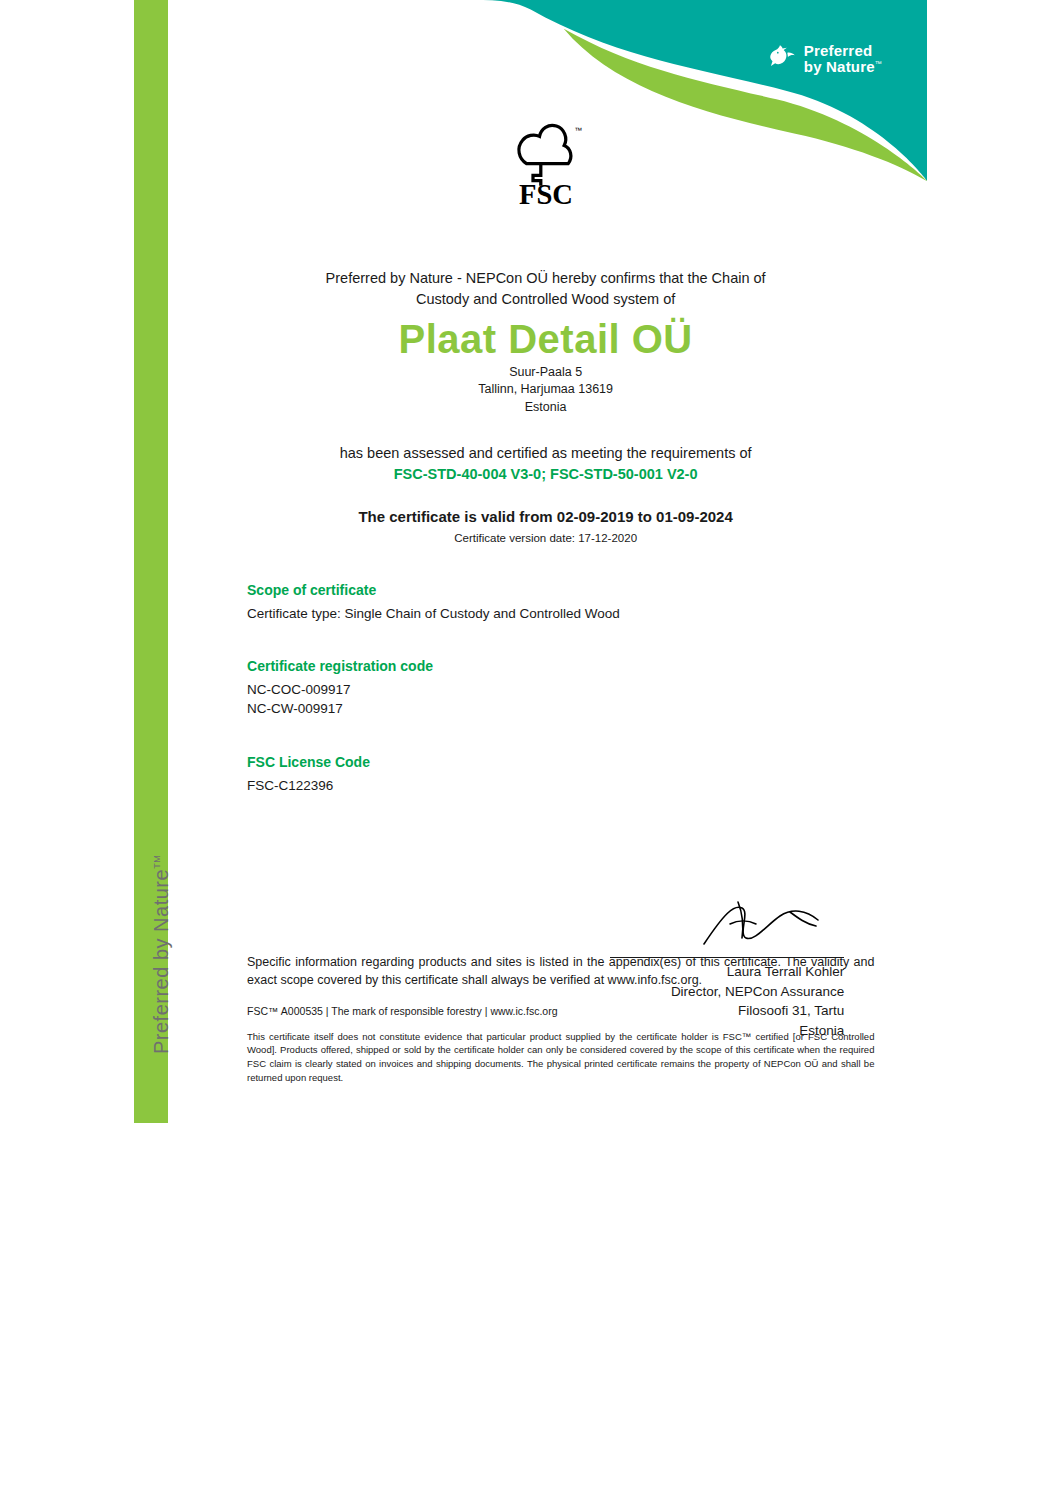Preferred
by Nature™
Preferred by NatureTM
FSC ™
Preferred by Nature - NEPCon OÜ hereby confirms that the Chain of
Custody and Controlled Wood system of
Plaat Detail OÜ
Suur-Paala 5
Tallinn, Harjumaa 13619
Estonia
has been assessed and certified as meeting the requirements of
FSC-STD-40-004 V3-0; FSC-STD-50-001 V2-0
The certificate is valid from 02-09-2019 to 01-09-2024 Certificate version date: 17-12-2020
Scope of certificate
Certificate type: Single Chain of Custody and Controlled Wood
Certificate registration code
NC-COC-009917
NC-CW-009917
FSC License Code
FSC-C122396
Laura Terrall Kohler
Director, NEPCon Assurance
Filosoofi 31, Tartu
Estonia
Specific information regarding products and sites is listed in the appendix(es) of this certificate. The validity and exact scope covered by this certificate shall always be verified at www.info.fsc.org.
FSC™ A000535 | The mark of responsible forestry | www.ic.fsc.org
This certificate itself does not constitute evidence that particular product supplied by the certificate holder is FSC™ certified [or FSC Controlled Wood]. Products offered, shipped or sold by the certificate holder can only be considered covered by the scope of this certificate when the required FSC claim is clearly stated on invoices and shipping documents. The physical printed certificate remains the property of NEPCon OÜ and shall be returned upon request.